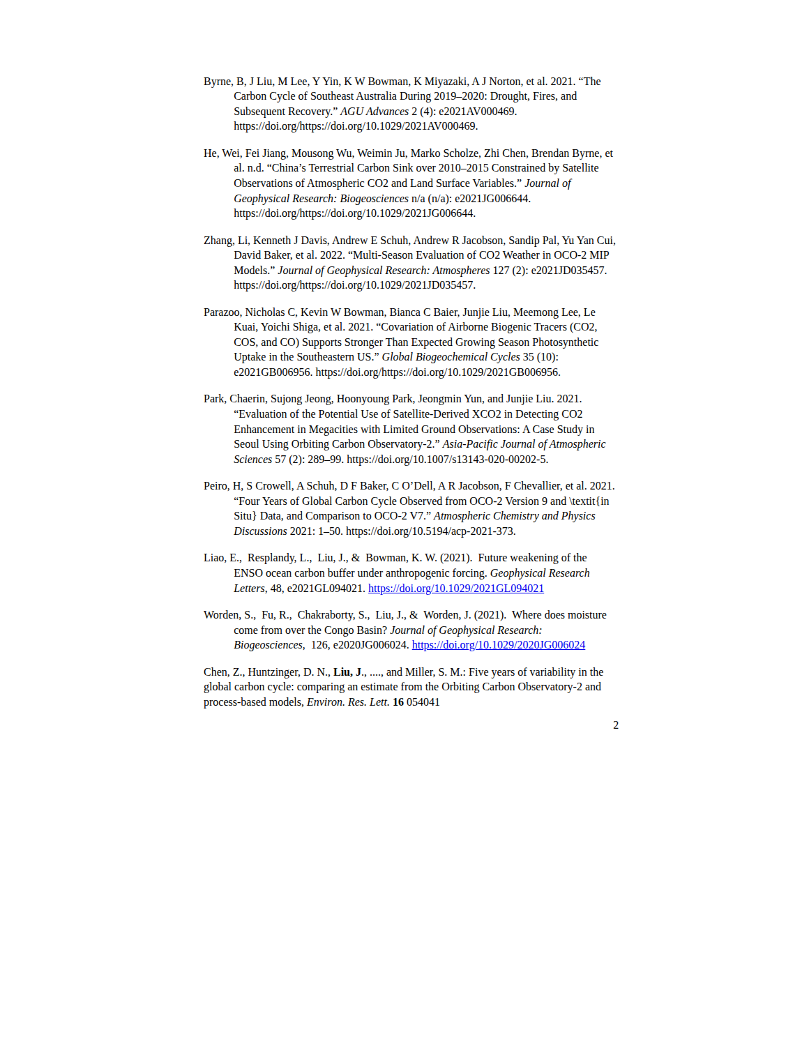Byrne, B, J Liu, M Lee, Y Yin, K W Bowman, K Miyazaki, A J Norton, et al. 2021. “The Carbon Cycle of Southeast Australia During 2019–2020: Drought, Fires, and Subsequent Recovery.” AGU Advances 2 (4): e2021AV000469. https://doi.org/https://doi.org/10.1029/2021AV000469.
He, Wei, Fei Jiang, Mousong Wu, Weimin Ju, Marko Scholze, Zhi Chen, Brendan Byrne, et al. n.d. “China’s Terrestrial Carbon Sink over 2010–2015 Constrained by Satellite Observations of Atmospheric CO2 and Land Surface Variables.” Journal of Geophysical Research: Biogeosciences n/a (n/a): e2021JG006644. https://doi.org/https://doi.org/10.1029/2021JG006644.
Zhang, Li, Kenneth J Davis, Andrew E Schuh, Andrew R Jacobson, Sandip Pal, Yu Yan Cui, David Baker, et al. 2022. “Multi-Season Evaluation of CO2 Weather in OCO-2 MIP Models.” Journal of Geophysical Research: Atmospheres 127 (2): e2021JD035457. https://doi.org/https://doi.org/10.1029/2021JD035457.
Parazoo, Nicholas C, Kevin W Bowman, Bianca C Baier, Junjie Liu, Meemong Lee, Le Kuai, Yoichi Shiga, et al. 2021. “Covariation of Airborne Biogenic Tracers (CO2, COS, and CO) Supports Stronger Than Expected Growing Season Photosynthetic Uptake in the Southeastern US.” Global Biogeochemical Cycles 35 (10): e2021GB006956. https://doi.org/https://doi.org/10.1029/2021GB006956.
Park, Chaerin, Sujong Jeong, Hoonyoung Park, Jeongmin Yun, and Junjie Liu. 2021. “Evaluation of the Potential Use of Satellite-Derived XCO2 in Detecting CO2 Enhancement in Megacities with Limited Ground Observations: A Case Study in Seoul Using Orbiting Carbon Observatory-2.” Asia-Pacific Journal of Atmospheric Sciences 57 (2): 289–99. https://doi.org/10.1007/s13143-020-00202-5.
Peiro, H, S Crowell, A Schuh, D F Baker, C O’Dell, A R Jacobson, F Chevallier, et al. 2021. “Four Years of Global Carbon Cycle Observed from OCO-2 Version 9 and \textit{in Situ} Data, and Comparison to OCO-2 V7.” Atmospheric Chemistry and Physics Discussions 2021: 1–50. https://doi.org/10.5194/acp-2021-373.
Liao, E., Resplandy, L., Liu, J., & Bowman, K. W. (2021). Future weakening of the ENSO ocean carbon buffer under anthropogenic forcing. Geophysical Research Letters, 48, e2021GL094021. https://doi.org/10.1029/2021GL094021
Worden, S., Fu, R., Chakraborty, S., Liu, J., & Worden, J. (2021). Where does moisture come from over the Congo Basin? Journal of Geophysical Research: Biogeosciences, 126, e2020JG006024. https://doi.org/10.1029/2020JG006024
Chen, Z., Huntzinger, D. N., Liu, J., ...., and Miller, S. M.: Five years of variability in the global carbon cycle: comparing an estimate from the Orbiting Carbon Observatory-2 and process-based models, Environ. Res. Lett. 16 054041
2